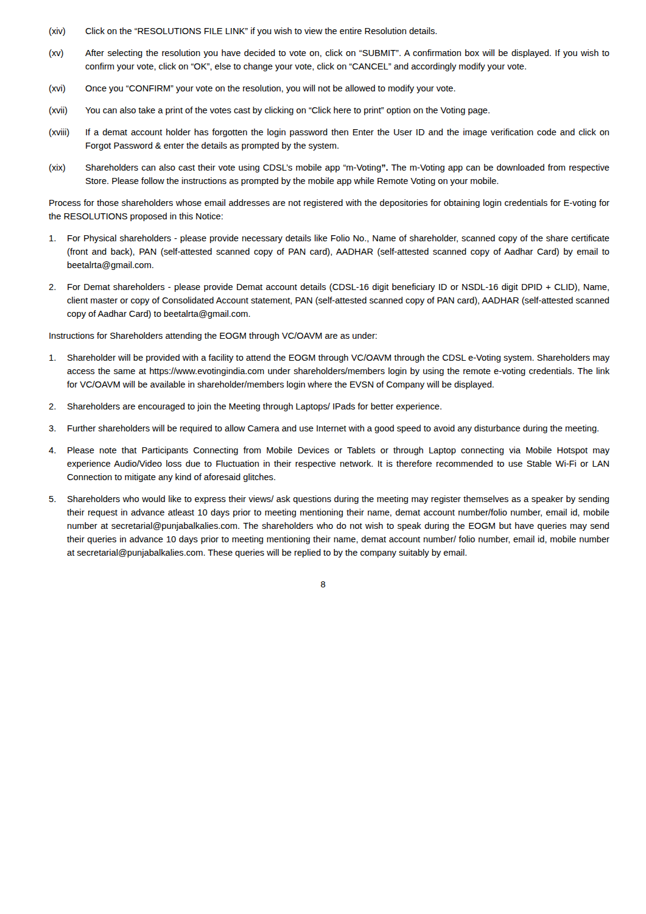(xiv) Click on the “RESOLUTIONS FILE LINK” if you wish to view the entire Resolution details.
(xv) After selecting the resolution you have decided to vote on, click on “SUBMIT”. A confirmation box will be displayed. If you wish to confirm your vote, click on “OK”, else to change your vote, click on “CANCEL” and accordingly modify your vote.
(xvi) Once you “CONFIRM” your vote on the resolution, you will not be allowed to modify your vote.
(xvii) You can also take a print of the votes cast by clicking on “Click here to print” option on the Voting page.
(xviii) If a demat account holder has forgotten the login password then Enter the User ID and the image verification code and click on Forgot Password & enter the details as prompted by the system.
(xix) Shareholders can also cast their vote using CDSL’s mobile app “m-Voting”. The m-Voting app can be downloaded from respective Store. Please follow the instructions as prompted by the mobile app while Remote Voting on your mobile.
Process for those shareholders whose email addresses are not registered with the depositories for obtaining login credentials for E-voting for the RESOLUTIONS proposed in this Notice:
1. For Physical shareholders - please provide necessary details like Folio No., Name of shareholder, scanned copy of the share certificate (front and back), PAN (self-attested scanned copy of PAN card), AADHAR (self-attested scanned copy of Aadhar Card) by email to beetalrta@gmail.com.
2. For Demat shareholders - please provide Demat account details (CDSL-16 digit beneficiary ID or NSDL-16 digit DPID + CLID), Name, client master or copy of Consolidated Account statement, PAN (self-attested scanned copy of PAN card), AADHAR (self-attested scanned copy of Aadhar Card) to beetalrta@gmail.com.
Instructions for Shareholders attending the EOGM through VC/OAVM are as under:
1. Shareholder will be provided with a facility to attend the EOGM through VC/OAVM through the CDSL e-Voting system. Shareholders may access the same at https://www.evotingindia.com under shareholders/members login by using the remote e-voting credentials. The link for VC/OAVM will be available in shareholder/members login where the EVSN of Company will be displayed.
2. Shareholders are encouraged to join the Meeting through Laptops/ IPads for better experience.
3. Further shareholders will be required to allow Camera and use Internet with a good speed to avoid any disturbance during the meeting.
4. Please note that Participants Connecting from Mobile Devices or Tablets or through Laptop connecting via Mobile Hotspot may experience Audio/Video loss due to Fluctuation in their respective network. It is therefore recommended to use Stable Wi-Fi or LAN Connection to mitigate any kind of aforesaid glitches.
5. Shareholders who would like to express their views/ ask questions during the meeting may register themselves as a speaker by sending their request in advance atleast 10 days prior to meeting mentioning their name, demat account number/folio number, email id, mobile number at secretarial@punjabalkalies.com. The shareholders who do not wish to speak during the EOGM but have queries may send their queries in advance 10 days prior to meeting mentioning their name, demat account number/ folio number, email id, mobile number at secretarial@punjabalkalies.com. These queries will be replied to by the company suitably by email.
8